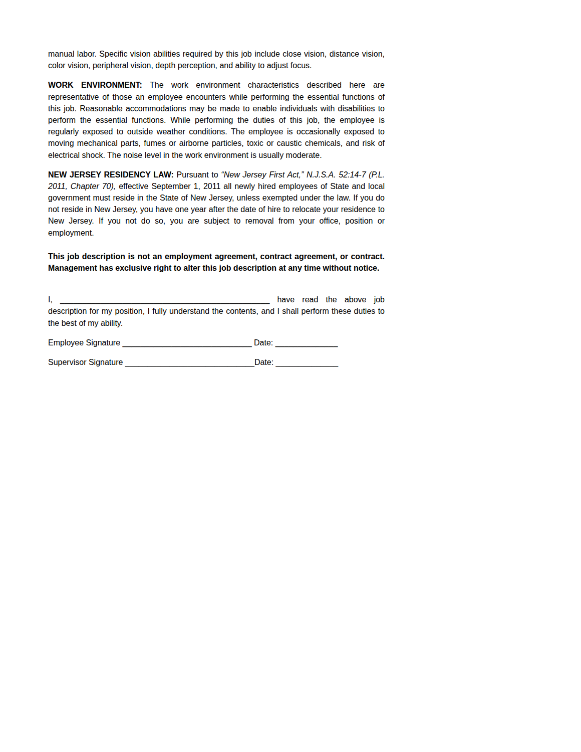manual labor. Specific vision abilities required by this job include close vision, distance vision, color vision, peripheral vision, depth perception, and ability to adjust focus.
WORK ENVIRONMENT: The work environment characteristics described here are representative of those an employee encounters while performing the essential functions of this job. Reasonable accommodations may be made to enable individuals with disabilities to perform the essential functions. While performing the duties of this job, the employee is regularly exposed to outside weather conditions. The employee is occasionally exposed to moving mechanical parts, fumes or airborne particles, toxic or caustic chemicals, and risk of electrical shock. The noise level in the work environment is usually moderate.
NEW JERSEY RESIDENCY LAW: Pursuant to “New Jersey First Act,” N.J.S.A. 52:14-7 (P.L. 2011, Chapter 70), effective September 1, 2011 all newly hired employees of State and local government must reside in the State of New Jersey, unless exempted under the law. If you do not reside in New Jersey, you have one year after the date of hire to relocate your residence to New Jersey. If you not do so, you are subject to removal from your office, position or employment.
This job description is not an employment agreement, contract agreement, or contract. Management has exclusive right to alter this job description at any time without notice.
I, _______________________________________________ have read the above job description for my position, I fully understand the contents, and I shall perform these duties to the best of my ability.
Employee Signature _____________________________ Date: ______________
Supervisor Signature _____________________________Date: ______________